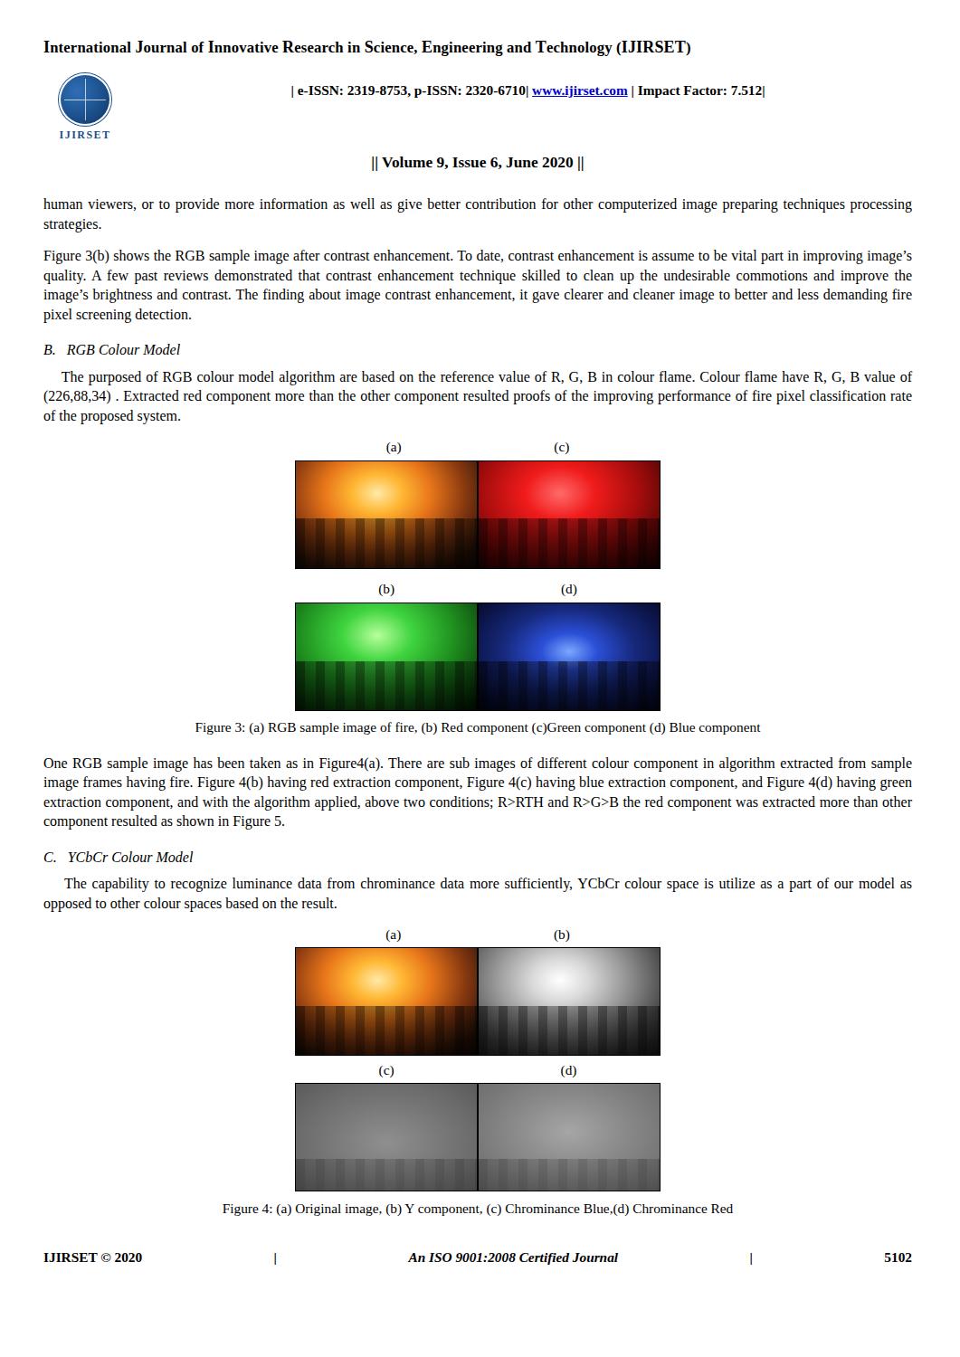International Journal of Innovative Research in Science, Engineering and Technology (IJIRSET)
IJIRSET
| e-ISSN: 2319-8753, p-ISSN: 2320-6710| www.ijirset.com | Impact Factor: 7.512|
|| Volume 9, Issue 6, June 2020 ||
human viewers, or to provide more information as well as give better contribution for other computerized image preparing techniques processing strategies.
Figure 3(b) shows the RGB sample image after contrast enhancement. To date, contrast enhancement is assume to be vital part in improving image’s quality. A few past reviews demonstrated that contrast enhancement technique skilled to clean up the undesirable commotions and improve the image’s brightness and contrast. The finding about image contrast enhancement, it gave clearer and cleaner image to better and less demanding fire pixel screening detection.
B. RGB Colour Model
The purposed of RGB colour model algorithm are based on the reference value of R, G, B in colour flame. Colour flame have R, G, B value of (226,88,34) . Extracted red component more than the other component resulted proofs of the improving performance of fire pixel classification rate of the proposed system.
(a) (c)
(b) (d)
Figure 3: (a) RGB sample image of fire, (b) Red component (c)Green component (d) Blue component
One RGB sample image has been taken as in Figure4(a). There are sub images of different colour component in algorithm extracted from sample image frames having fire. Figure 4(b) having red extraction component, Figure 4(c) having blue extraction component, and Figure 4(d) having green extraction component, and with the algorithm applied, above two conditions; R>RTH and R>G>B the red component was extracted more than other component resulted as shown in Figure 5.
C. YCbCr Colour Model
The capability to recognize luminance data from chrominance data more sufficiently, YCbCr colour space is utilize as a part of our model as opposed to other colour spaces based on the result.
(a) (b)
(c) (d)
Figure 4: (a) Original image, (b) Y component, (c) Chrominance Blue,(d) Chrominance Red
IJIRSET © 2020 | An ISO 9001:2008 Certified Journal | 5102